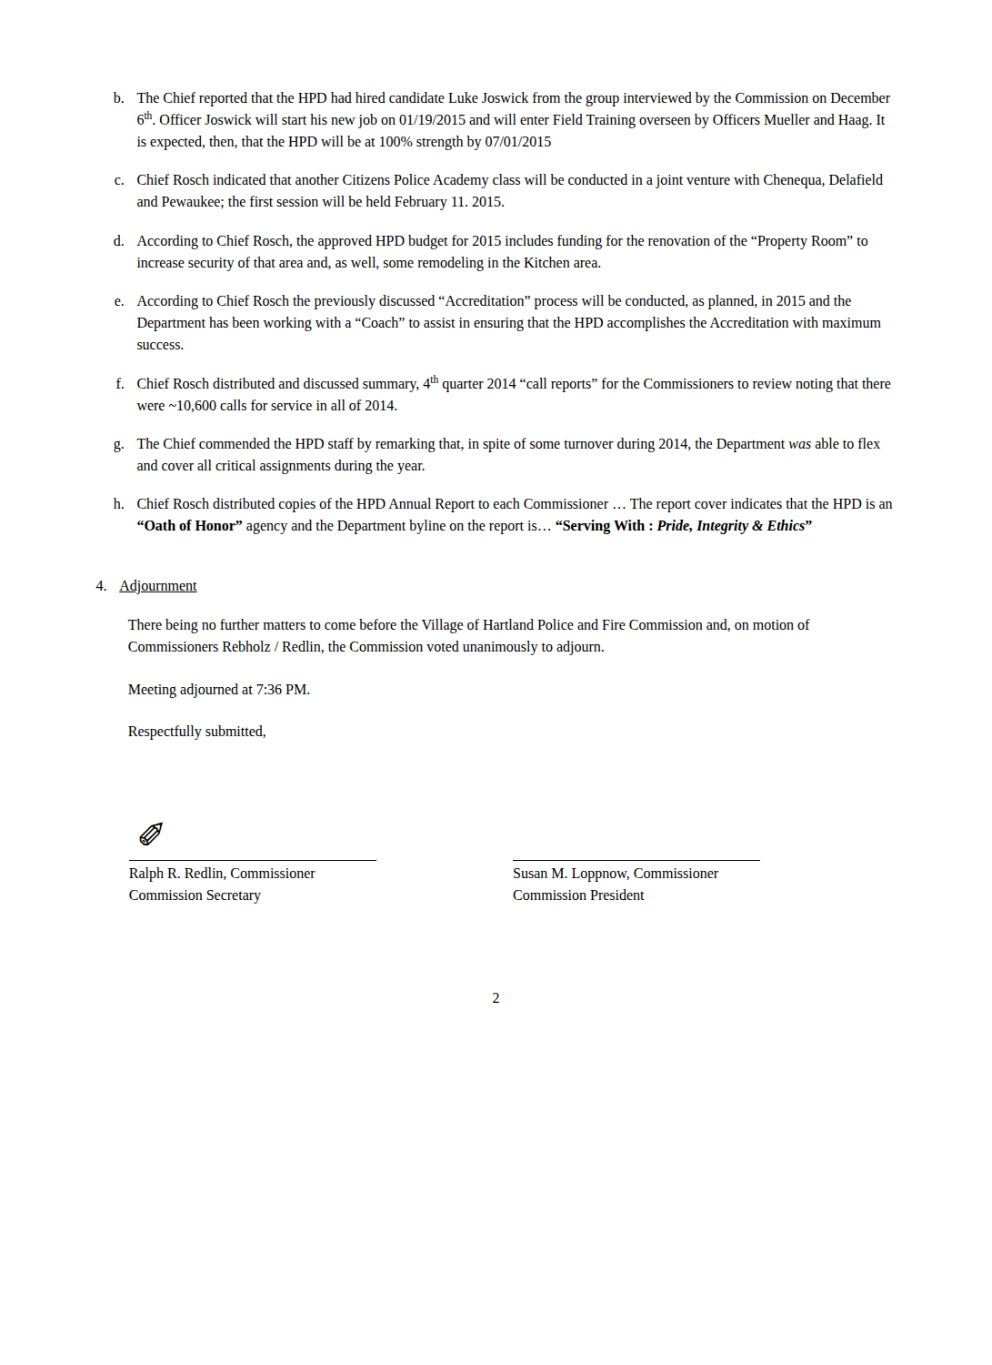The Chief reported that the HPD had hired candidate Luke Joswick from the group interviewed by the Commission on December 6th. Officer Joswick will start his new job on 01/19/2015 and will enter Field Training overseen by Officers Mueller and Haag. It is expected, then, that the HPD will be at 100% strength by 07/01/2015
Chief Rosch indicated that another Citizens Police Academy class will be conducted in a joint venture with Chenequa, Delafield and Pewaukee; the first session will be held February 11. 2015.
According to Chief Rosch, the approved HPD budget for 2015 includes funding for the renovation of the “Property Room” to increase security of that area and, as well, some remodeling in the Kitchen area.
According to Chief Rosch the previously discussed “Accreditation” process will be conducted, as planned, in 2015 and the Department has been working with a “Coach” to assist in ensuring that the HPD accomplishes the Accreditation with maximum success.
Chief Rosch distributed and discussed summary, 4th quarter 2014 “call reports” for the Commissioners to review noting that there were ~10,600 calls for service in all of 2014.
The Chief commended the HPD staff by remarking that, in spite of some turnover during 2014, the Department was able to flex and cover all critical assignments during the year.
Chief Rosch distributed copies of the HPD Annual Report to each Commissioner … The report cover indicates that the HPD is an “Oath of Honor” agency and the Department byline on the report is… “Serving With : Pride, Integrity & Ethics”
4. Adjournment
There being no further matters to come before the Village of Hartland Police and Fire Commission and, on motion of Commissioners Rebholz / Redlin, the Commission voted unanimously to adjourn.
Meeting adjourned at 7:36 PM.
Respectfully submitted,
| ✐ Ralph R. Redlin, Commissioner Commission Secretary | Susan M. Loppnow, Commissioner Commission President |
2